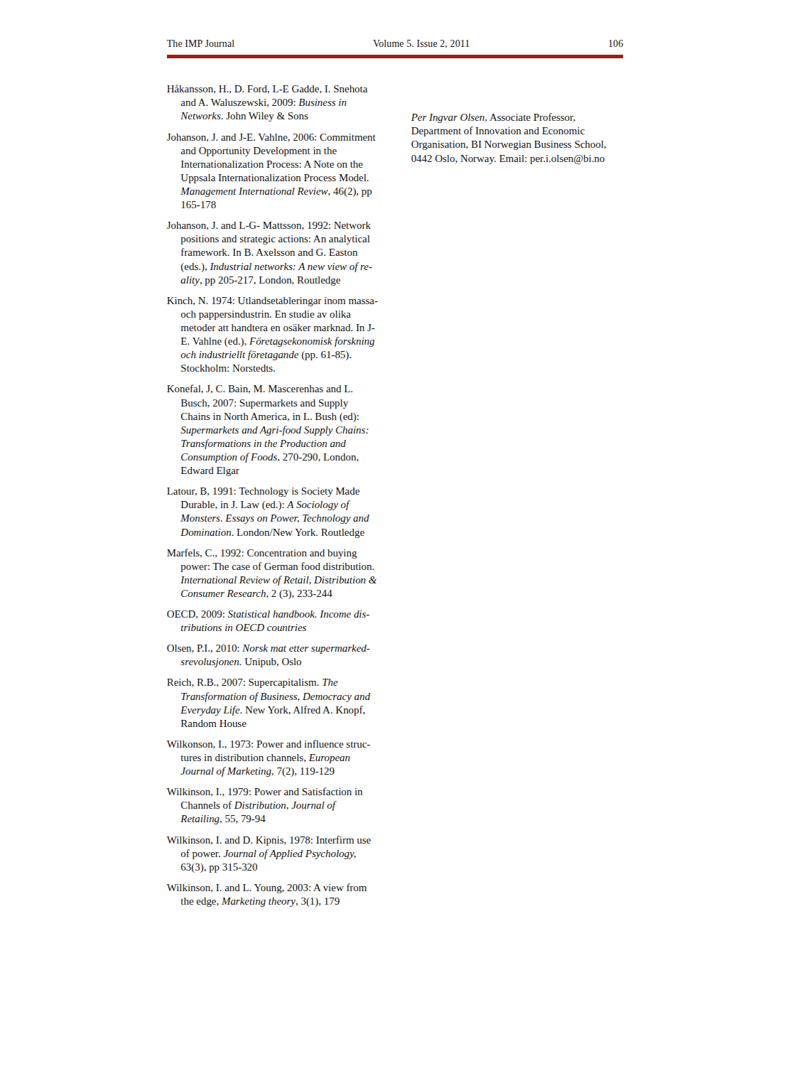The IMP Journal
Volume 5. Issue 2, 2011
106
Håkansson, H., D. Ford, L-E Gadde, I. Snehota and A. Waluszewski, 2009: Business in Networks. John Wiley & Sons
Johanson, J. and J-E. Vahlne, 2006: Commitment and Opportunity Development in the Internationalization Process: A Note on the Uppsala Internationalization Process Model. Management International Review, 46(2), pp 165-178
Johanson, J. and L-G- Mattsson, 1992: Network positions and strategic actions: An analytical framework. In B. Axelsson and G. Easton (eds.), Industrial networks: A new view of reality, pp 205-217, London, Routledge
Kinch, N. 1974: Utlandsetableringar inom massa- och pappersindustrin. En studie av olika metoder att handtera en osäker marknad. In J-E. Vahlne (ed.), Företagsekonomisk forskning och industriellt företagande (pp. 61-85). Stockholm: Norstedts.
Konefal, J, C. Bain, M. Mascerenhas and L. Busch, 2007: Supermarkets and Supply Chains in North America, in L. Bush (ed): Supermarkets and Agri-food Supply Chains: Transformations in the Production and Consumption of Foods, 270-290, London, Edward Elgar
Latour, B, 1991: Technology is Society Made Durable, in J. Law (ed.): A Sociology of Monsters. Essays on Power, Technology and Domination. London/New York. Routledge
Marfels, C., 1992: Concentration and buying power: The case of German food distribution. International Review of Retail, Distribution & Consumer Research, 2 (3), 233-244
OECD, 2009: Statistical handbook. Income distributions in OECD countries
Olsen, P.I., 2010: Norsk mat etter supermarkedsrevolusjonen. Unipub, Oslo
Reich, R.B., 2007: Supercapitalism. The Transformation of Business, Democracy and Everyday Life. New York, Alfred A. Knopf, Random House
Wilkonson, I., 1973: Power and influence structures in distribution channels, European Journal of Marketing, 7(2), 119-129
Wilkinson, I., 1979: Power and Satisfaction in Channels of Distribution, Journal of Retailing, 55, 79-94
Wilkinson, I. and D. Kipnis, 1978: Interfirm use of power. Journal of Applied Psychology, 63(3), pp 315-320
Wilkinson, I. and L. Young, 2003: A view from the edge, Marketing theory, 3(1), 179
Per Ingvar Olsen, Associate Professor, Department of Innovation and Economic Organisation, BI Norwegian Business School, 0442 Oslo, Norway. Email: per.i.olsen@bi.no